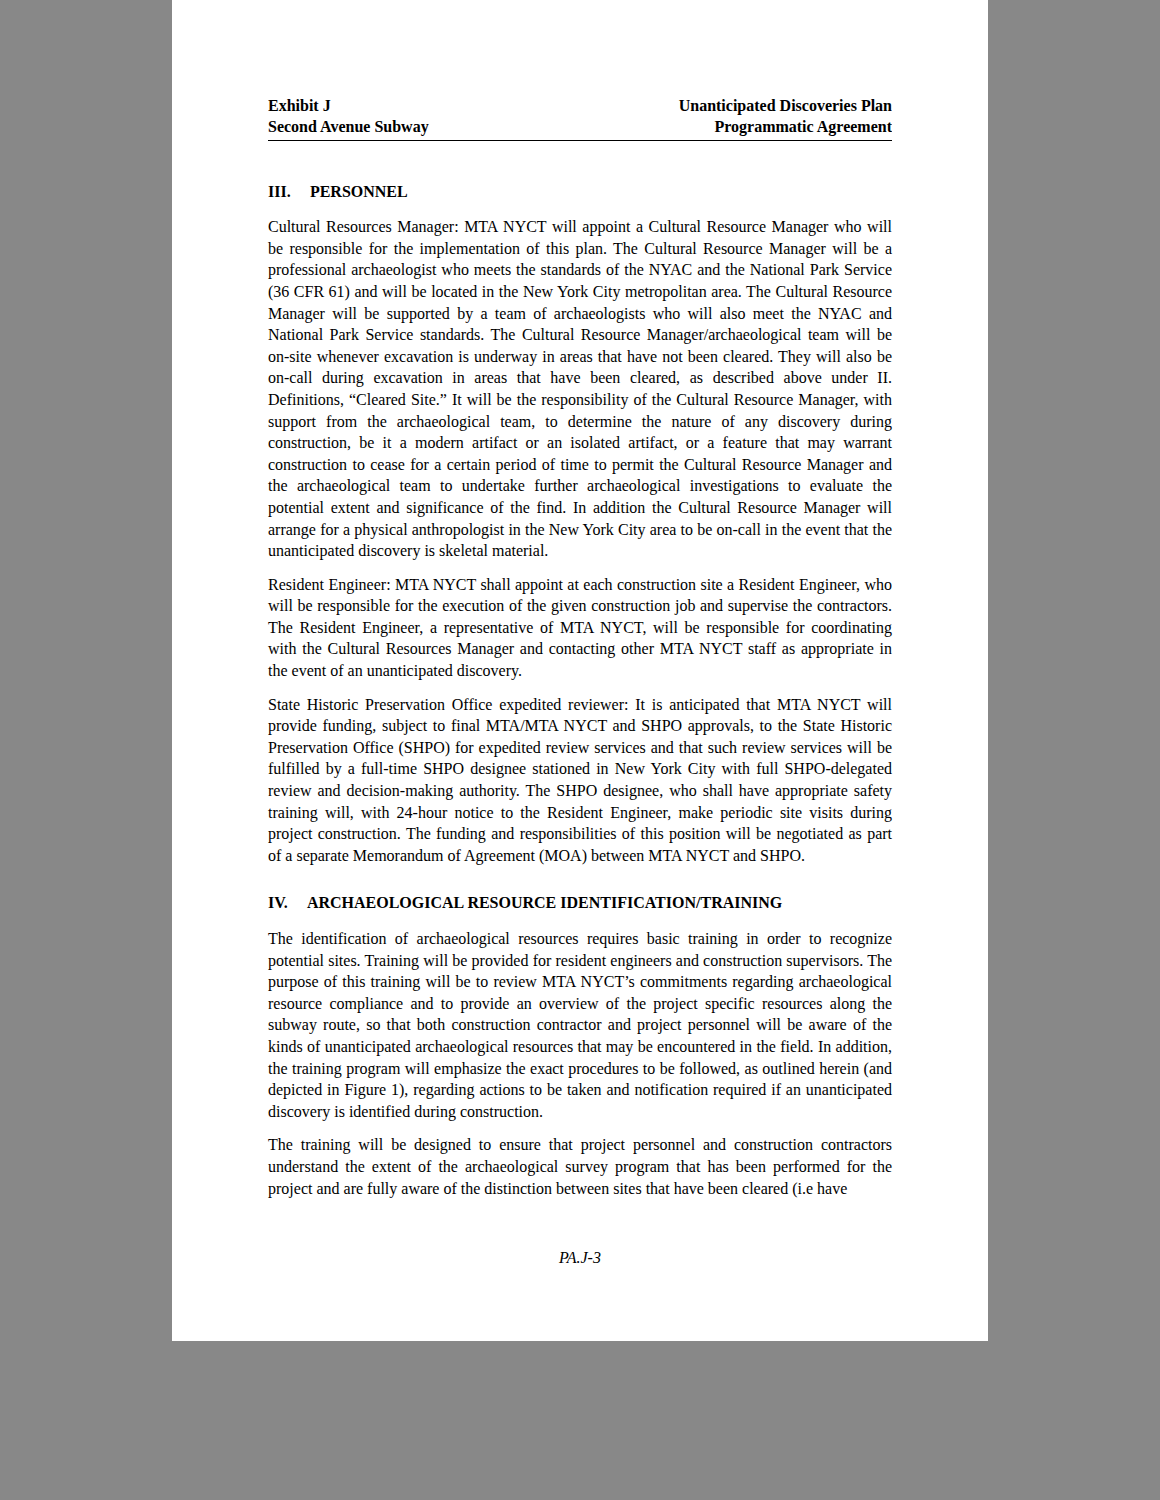Exhibit J
Second Avenue Subway
Unanticipated Discoveries Plan
Programmatic Agreement
III. PERSONNEL
Cultural Resources Manager: MTA NYCT will appoint a Cultural Resource Manager who will be responsible for the implementation of this plan. The Cultural Resource Manager will be a professional archaeologist who meets the standards of the NYAC and the National Park Service (36 CFR 61) and will be located in the New York City metropolitan area. The Cultural Resource Manager will be supported by a team of archaeologists who will also meet the NYAC and National Park Service standards. The Cultural Resource Manager/archaeological team will be on-site whenever excavation is underway in areas that have not been cleared. They will also be on-call during excavation in areas that have been cleared, as described above under II. Definitions, “Cleared Site.” It will be the responsibility of the Cultural Resource Manager, with support from the archaeological team, to determine the nature of any discovery during construction, be it a modern artifact or an isolated artifact, or a feature that may warrant construction to cease for a certain period of time to permit the Cultural Resource Manager and the archaeological team to undertake further archaeological investigations to evaluate the potential extent and significance of the find. In addition the Cultural Resource Manager will arrange for a physical anthropologist in the New York City area to be on-call in the event that the unanticipated discovery is skeletal material.
Resident Engineer: MTA NYCT shall appoint at each construction site a Resident Engineer, who will be responsible for the execution of the given construction job and supervise the contractors. The Resident Engineer, a representative of MTA NYCT, will be responsible for coordinating with the Cultural Resources Manager and contacting other MTA NYCT staff as appropriate in the event of an unanticipated discovery.
State Historic Preservation Office expedited reviewer: It is anticipated that MTA NYCT will provide funding, subject to final MTA/MTA NYCT and SHPO approvals, to the State Historic Preservation Office (SHPO) for expedited review services and that such review services will be fulfilled by a full-time SHPO designee stationed in New York City with full SHPO-delegated review and decision-making authority. The SHPO designee, who shall have appropriate safety training will, with 24-hour notice to the Resident Engineer, make periodic site visits during project construction. The funding and responsibilities of this position will be negotiated as part of a separate Memorandum of Agreement (MOA) between MTA NYCT and SHPO.
IV. ARCHAEOLOGICAL RESOURCE IDENTIFICATION/TRAINING
The identification of archaeological resources requires basic training in order to recognize potential sites. Training will be provided for resident engineers and construction supervisors. The purpose of this training will be to review MTA NYCT’s commitments regarding archaeological resource compliance and to provide an overview of the project specific resources along the subway route, so that both construction contractor and project personnel will be aware of the kinds of unanticipated archaeological resources that may be encountered in the field. In addition, the training program will emphasize the exact procedures to be followed, as outlined herein (and depicted in Figure 1), regarding actions to be taken and notification required if an unanticipated discovery is identified during construction.
The training will be designed to ensure that project personnel and construction contractors understand the extent of the archaeological survey program that has been performed for the project and are fully aware of the distinction between sites that have been cleared (i.e have
PA.J-3